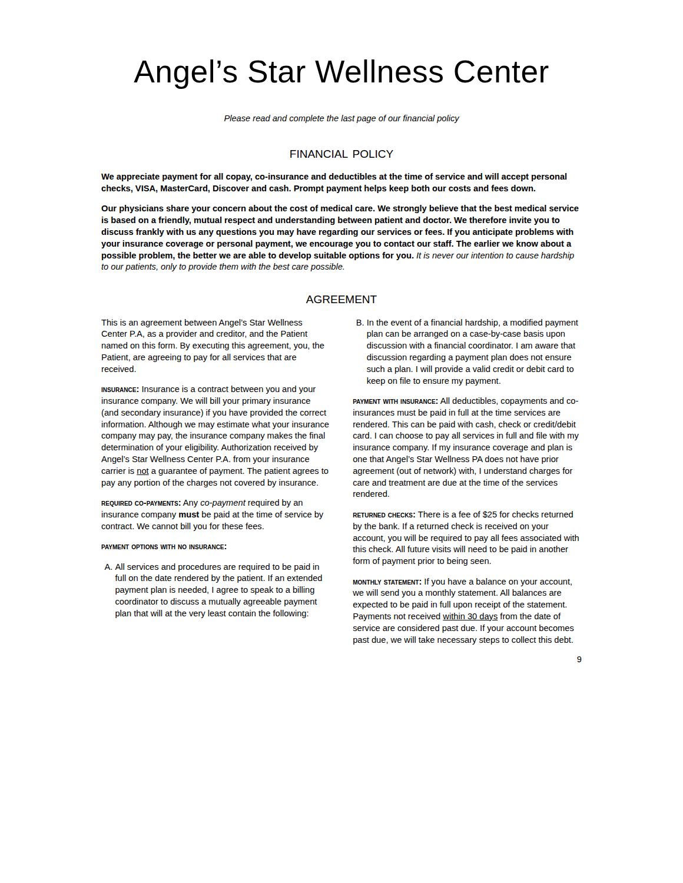Angel’s Star Wellness Center
Please read and complete the last page of our financial policy
Financial Policy
We appreciate payment for all copay, co-insurance and deductibles at the time of service and will accept personal checks, VISA, MasterCard, Discover and cash. Prompt payment helps keep both our costs and fees down.
Our physicians share your concern about the cost of medical care. We strongly believe that the best medical service is based on a friendly, mutual respect and understanding between patient and doctor. We therefore invite you to discuss frankly with us any questions you may have regarding our services or fees. If you anticipate problems with your insurance coverage or personal payment, we encourage you to contact our staff. The earlier we know about a possible problem, the better we are able to develop suitable options for you. It is never our intention to cause hardship to our patients, only to provide them with the best care possible.
Agreement
This is an agreement between Angel’s Star Wellness Center P.A, as a provider and creditor, and the Patient named on this form. By executing this agreement, you, the Patient, are agreeing to pay for all services that are received.
Insurance: Insurance is a contract between you and your insurance company. We will bill your primary insurance (and secondary insurance) if you have provided the correct information. Although we may estimate what your insurance company may pay, the insurance company makes the final determination of your eligibility. Authorization received by Angel’s Star Wellness Center P.A. from your insurance carrier is not a guarantee of payment. The patient agrees to pay any portion of the charges not covered by insurance.
Required Co-Payments: Any co-payment required by an insurance company must be paid at the time of service by contract. We cannot bill you for these fees.
Payment Options With No Insurance:
All services and procedures are required to be paid in full on the date rendered by the patient. If an extended payment plan is needed, I agree to speak to a billing coordinator to discuss a mutually agreeable payment plan that will at the very least contain the following:
In the event of a financial hardship, a modified payment plan can be arranged on a case-by-case basis upon discussion with a financial coordinator. I am aware that discussion regarding a payment plan does not ensure such a plan. I will provide a valid credit or debit card to keep on file to ensure my payment.
Payment With Insurance: All deductibles, copayments and co-insurances must be paid in full at the time services are rendered. This can be paid with cash, check or credit/debit card. I can choose to pay all services in full and file with my insurance company. If my insurance coverage and plan is one that Angel’s Star Wellness PA does not have prior agreement (out of network) with, I understand charges for care and treatment are due at the time of the services rendered.
Returned Checks: There is a fee of $25 for checks returned by the bank. If a returned check is received on your account, you will be required to pay all fees associated with this check. All future visits will need to be paid in another form of payment prior to being seen.
Monthly Statement: If you have a balance on your account, we will send you a monthly statement. All balances are expected to be paid in full upon receipt of the statement. Payments not received within 30 days from the date of service are considered past due. If your account becomes past due, we will take necessary steps to collect this debt.
9